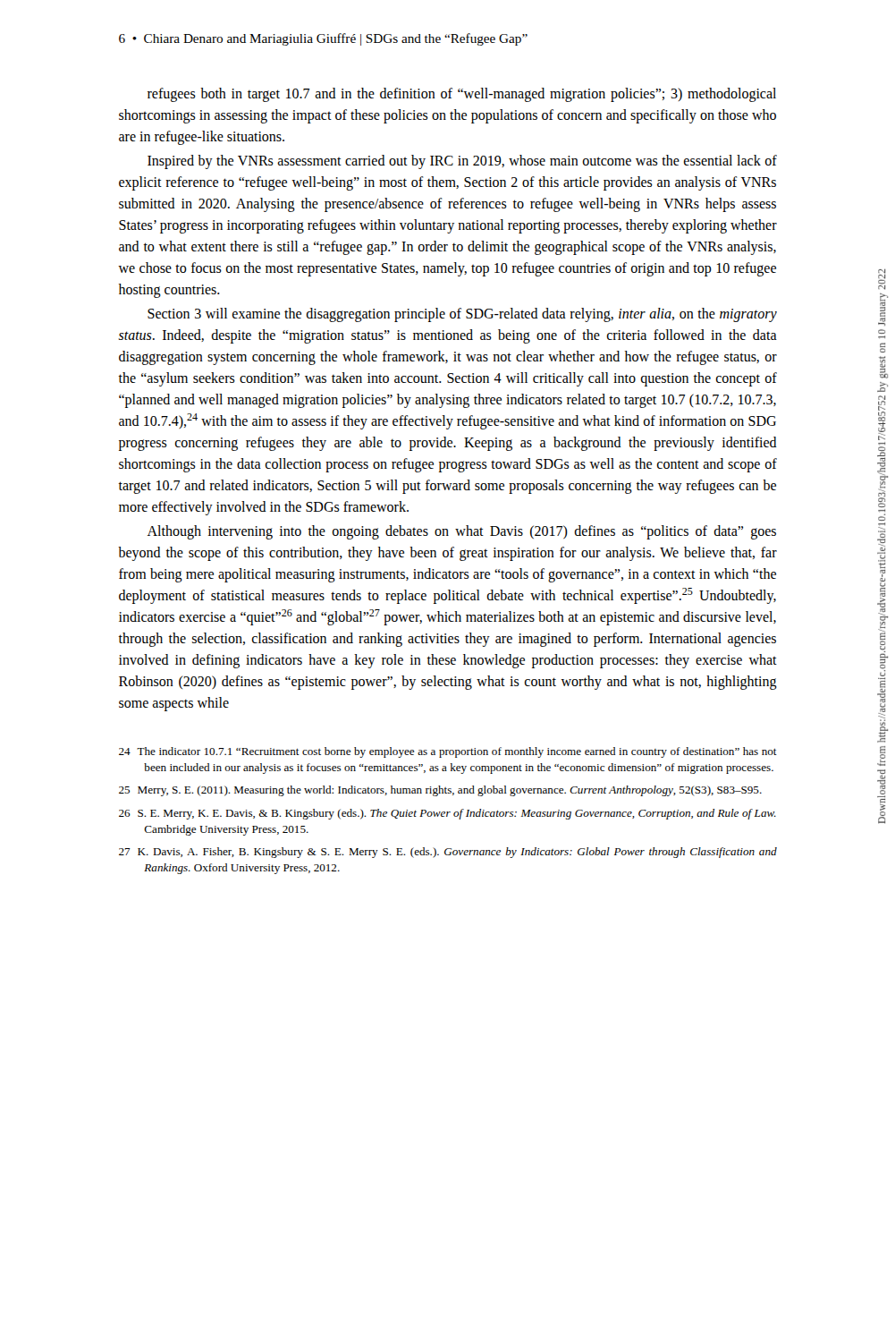Downloaded from https://academic.oup.com/rsq/advance-article/doi/10.1093/rsq/hdab017/6485752 by guest on 10 January 2022
6 • Chiara Denaro and Mariagiulia Giuffré | SDGs and the “Refugee Gap”
refugees both in target 10.7 and in the definition of “well-managed migration policies”; 3) methodological shortcomings in assessing the impact of these policies on the populations of concern and specifically on those who are in refugee-like situations.
Inspired by the VNRs assessment carried out by IRC in 2019, whose main outcome was the essential lack of explicit reference to “refugee well-being” in most of them, Section 2 of this article provides an analysis of VNRs submitted in 2020. Analysing the presence/absence of references to refugee well-being in VNRs helps assess States’ progress in incorporating refugees within voluntary national reporting processes, thereby exploring whether and to what extent there is still a “refugee gap.” In order to delimit the geographical scope of the VNRs analysis, we chose to focus on the most representative States, namely, top 10 refugee countries of origin and top 10 refugee hosting countries.
Section 3 will examine the disaggregation principle of SDG-related data relying, inter alia, on the migratory status. Indeed, despite the “migration status” is mentioned as being one of the criteria followed in the data disaggregation system concerning the whole framework, it was not clear whether and how the refugee status, or the “asylum seekers condition” was taken into account. Section 4 will critically call into question the concept of “planned and well managed migration policies” by analysing three indicators related to target 10.7 (10.7.2, 10.7.3, and 10.7.4),24 with the aim to assess if they are effectively refugee-sensitive and what kind of information on SDG progress concerning refugees they are able to provide. Keeping as a background the previously identified shortcomings in the data collection process on refugee progress toward SDGs as well as the content and scope of target 10.7 and related indicators, Section 5 will put forward some proposals concerning the way refugees can be more effectively involved in the SDGs framework.
Although intervening into the ongoing debates on what Davis (2017) defines as “politics of data” goes beyond the scope of this contribution, they have been of great inspiration for our analysis. We believe that, far from being mere apolitical measuring instruments, indicators are “tools of governance”, in a context in which “the deployment of statistical measures tends to replace political debate with technical expertise”.25 Undoubtedly, indicators exercise a “quiet”26 and “global”27 power, which materializes both at an epistemic and discursive level, through the selection, classification and ranking activities they are imagined to perform. International agencies involved in defining indicators have a key role in these knowledge production processes: they exercise what Robinson (2020) defines as “epistemic power”, by selecting what is count worthy and what is not, highlighting some aspects while
24 The indicator 10.7.1 “Recruitment cost borne by employee as a proportion of monthly income earned in country of destination” has not been included in our analysis as it focuses on “remittances”, as a key component in the “economic dimension” of migration processes.
25 Merry, S. E. (2011). Measuring the world: Indicators, human rights, and global governance. Current Anthropology, 52(S3), S83–S95.
26 S. E. Merry, K. E. Davis, & B. Kingsbury (eds.). The Quiet Power of Indicators: Measuring Governance, Corruption, and Rule of Law. Cambridge University Press, 2015.
27 K. Davis, A. Fisher, B. Kingsbury & S. E. Merry S. E. (eds.). Governance by Indicators: Global Power through Classification and Rankings. Oxford University Press, 2012.